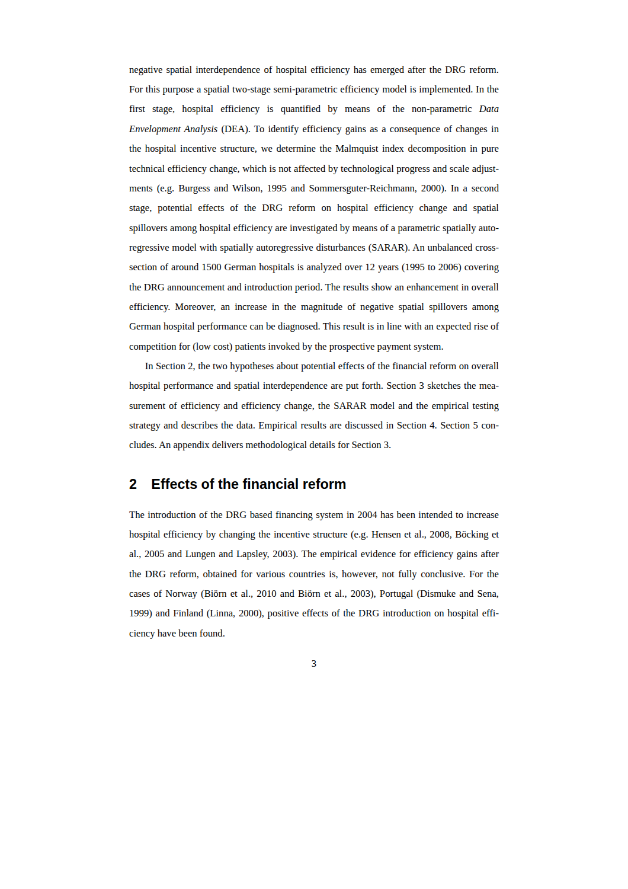negative spatial interdependence of hospital efficiency has emerged after the DRG reform. For this purpose a spatial two-stage semi-parametric efficiency model is implemented. In the first stage, hospital efficiency is quantified by means of the non-parametric Data Envelopment Analysis (DEA). To identify efficiency gains as a consequence of changes in the hospital incentive structure, we determine the Malmquist index decomposition in pure technical efficiency change, which is not affected by technological progress and scale adjustments (e.g. Burgess and Wilson, 1995 and Sommersguter-Reichmann, 2000). In a second stage, potential effects of the DRG reform on hospital efficiency change and spatial spillovers among hospital efficiency are investigated by means of a parametric spatially autoregressive model with spatially autoregressive disturbances (SARAR). An unbalanced cross-section of around 1500 German hospitals is analyzed over 12 years (1995 to 2006) covering the DRG announcement and introduction period. The results show an enhancement in overall efficiency. Moreover, an increase in the magnitude of negative spatial spillovers among German hospital performance can be diagnosed. This result is in line with an expected rise of competition for (low cost) patients invoked by the prospective payment system.
In Section 2, the two hypotheses about potential effects of the financial reform on overall hospital performance and spatial interdependence are put forth. Section 3 sketches the measurement of efficiency and efficiency change, the SARAR model and the empirical testing strategy and describes the data. Empirical results are discussed in Section 4. Section 5 concludes. An appendix delivers methodological details for Section 3.
2 Effects of the financial reform
The introduction of the DRG based financing system in 2004 has been intended to increase hospital efficiency by changing the incentive structure (e.g. Hensen et al., 2008, Böcking et al., 2005 and Lungen and Lapsley, 2003). The empirical evidence for efficiency gains after the DRG reform, obtained for various countries is, however, not fully conclusive. For the cases of Norway (Biörn et al., 2010 and Biörn et al., 2003), Portugal (Dismuke and Sena, 1999) and Finland (Linna, 2000), positive effects of the DRG introduction on hospital efficiency have been found.
3